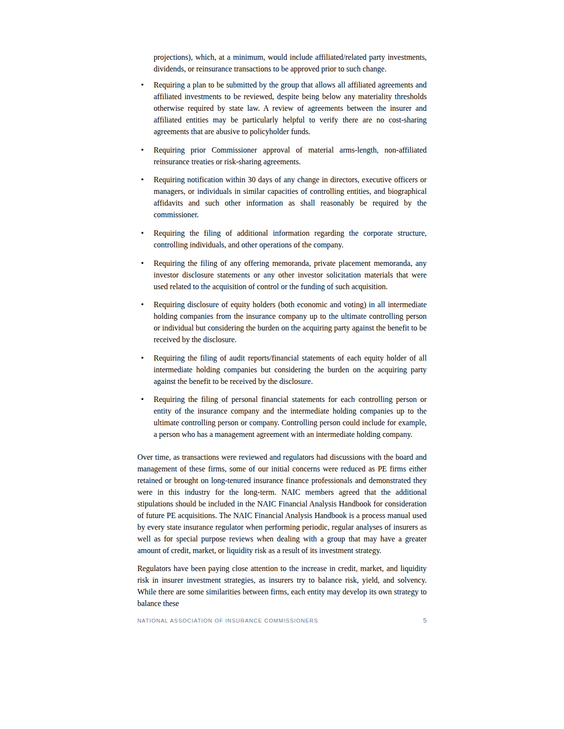projections), which, at a minimum, would include affiliated/related party investments, dividends, or reinsurance transactions to be approved prior to such change.
Requiring a plan to be submitted by the group that allows all affiliated agreements and affiliated investments to be reviewed, despite being below any materiality thresholds otherwise required by state law. A review of agreements between the insurer and affiliated entities may be particularly helpful to verify there are no cost-sharing agreements that are abusive to policyholder funds.
Requiring prior Commissioner approval of material arms-length, non-affiliated reinsurance treaties or risk-sharing agreements.
Requiring notification within 30 days of any change in directors, executive officers or managers, or individuals in similar capacities of controlling entities, and biographical affidavits and such other information as shall reasonably be required by the commissioner.
Requiring the filing of additional information regarding the corporate structure, controlling individuals, and other operations of the company.
Requiring the filing of any offering memoranda, private placement memoranda, any investor disclosure statements or any other investor solicitation materials that were used related to the acquisition of control or the funding of such acquisition.
Requiring disclosure of equity holders (both economic and voting) in all intermediate holding companies from the insurance company up to the ultimate controlling person or individual but considering the burden on the acquiring party against the benefit to be received by the disclosure.
Requiring the filing of audit reports/financial statements of each equity holder of all intermediate holding companies but considering the burden on the acquiring party against the benefit to be received by the disclosure.
Requiring the filing of personal financial statements for each controlling person or entity of the insurance company and the intermediate holding companies up to the ultimate controlling person or company. Controlling person could include for example, a person who has a management agreement with an intermediate holding company.
Over time, as transactions were reviewed and regulators had discussions with the board and management of these firms, some of our initial concerns were reduced as PE firms either retained or brought on long-tenured insurance finance professionals and demonstrated they were in this industry for the long-term. NAIC members agreed that the additional stipulations should be included in the NAIC Financial Analysis Handbook for consideration of future PE acquisitions. The NAIC Financial Analysis Handbook is a process manual used by every state insurance regulator when performing periodic, regular analyses of insurers as well as for special purpose reviews when dealing with a group that may have a greater amount of credit, market, or liquidity risk as a result of its investment strategy.
Regulators have been paying close attention to the increase in credit, market, and liquidity risk in insurer investment strategies, as insurers try to balance risk, yield, and solvency. While there are some similarities between firms, each entity may develop its own strategy to balance these
NATIONAL ASSOCIATION OF INSURANCE COMMISSIONERS 5